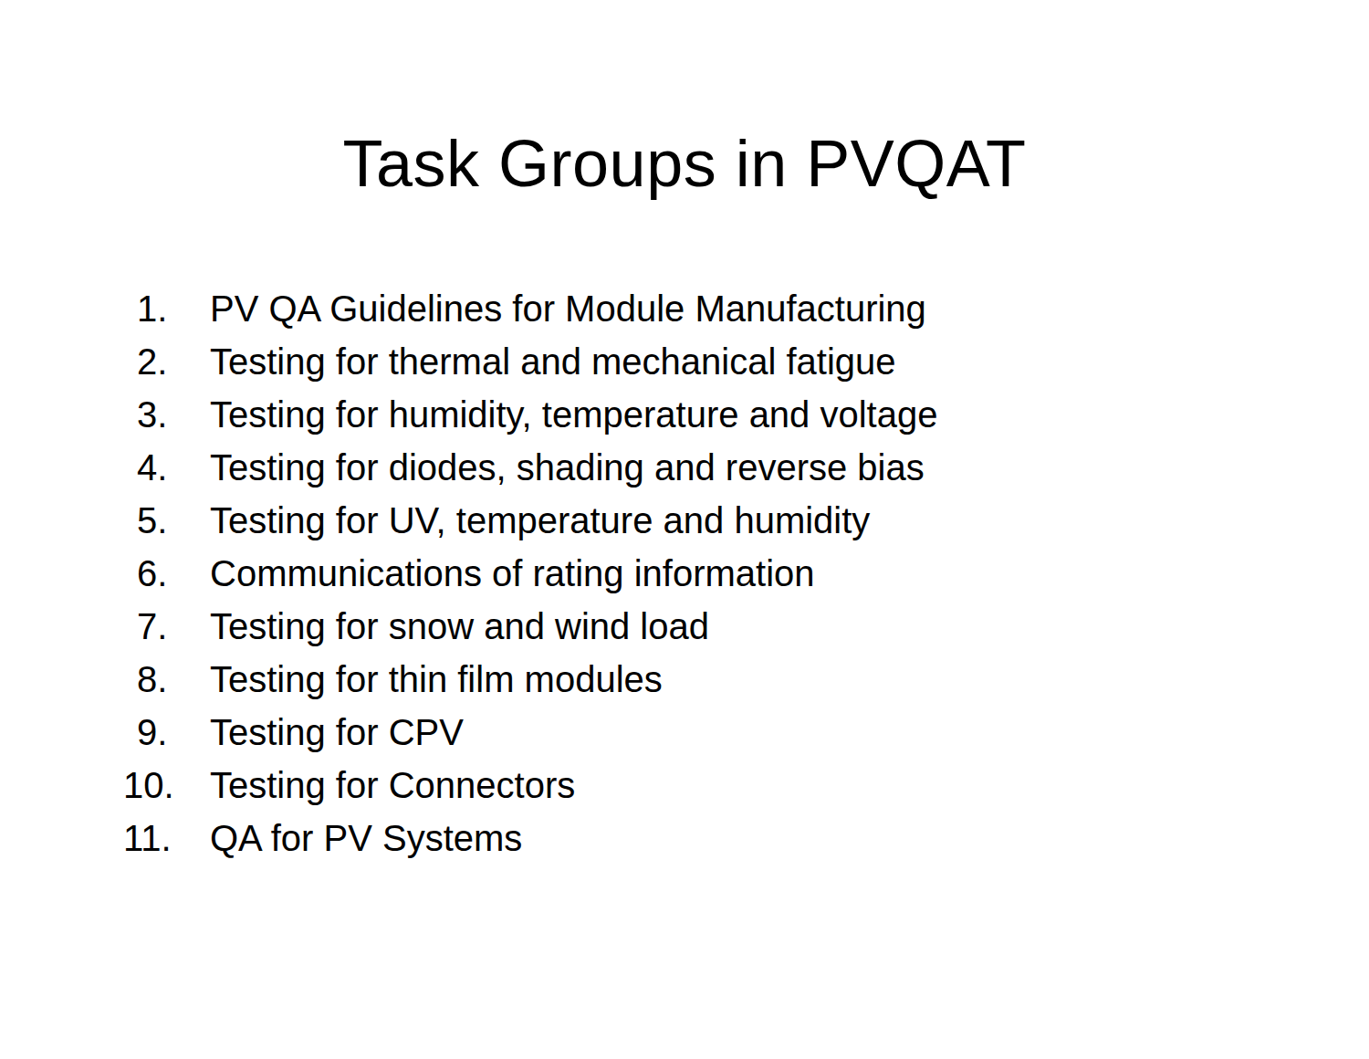Task Groups in PVQAT
PV QA Guidelines for Module Manufacturing
Testing for thermal and mechanical fatigue
Testing for humidity, temperature and voltage
Testing for diodes, shading and reverse bias
Testing for UV, temperature and humidity
Communications of rating information
Testing for snow and wind load
Testing for thin film modules
Testing for CPV
Testing for Connectors
QA for PV Systems